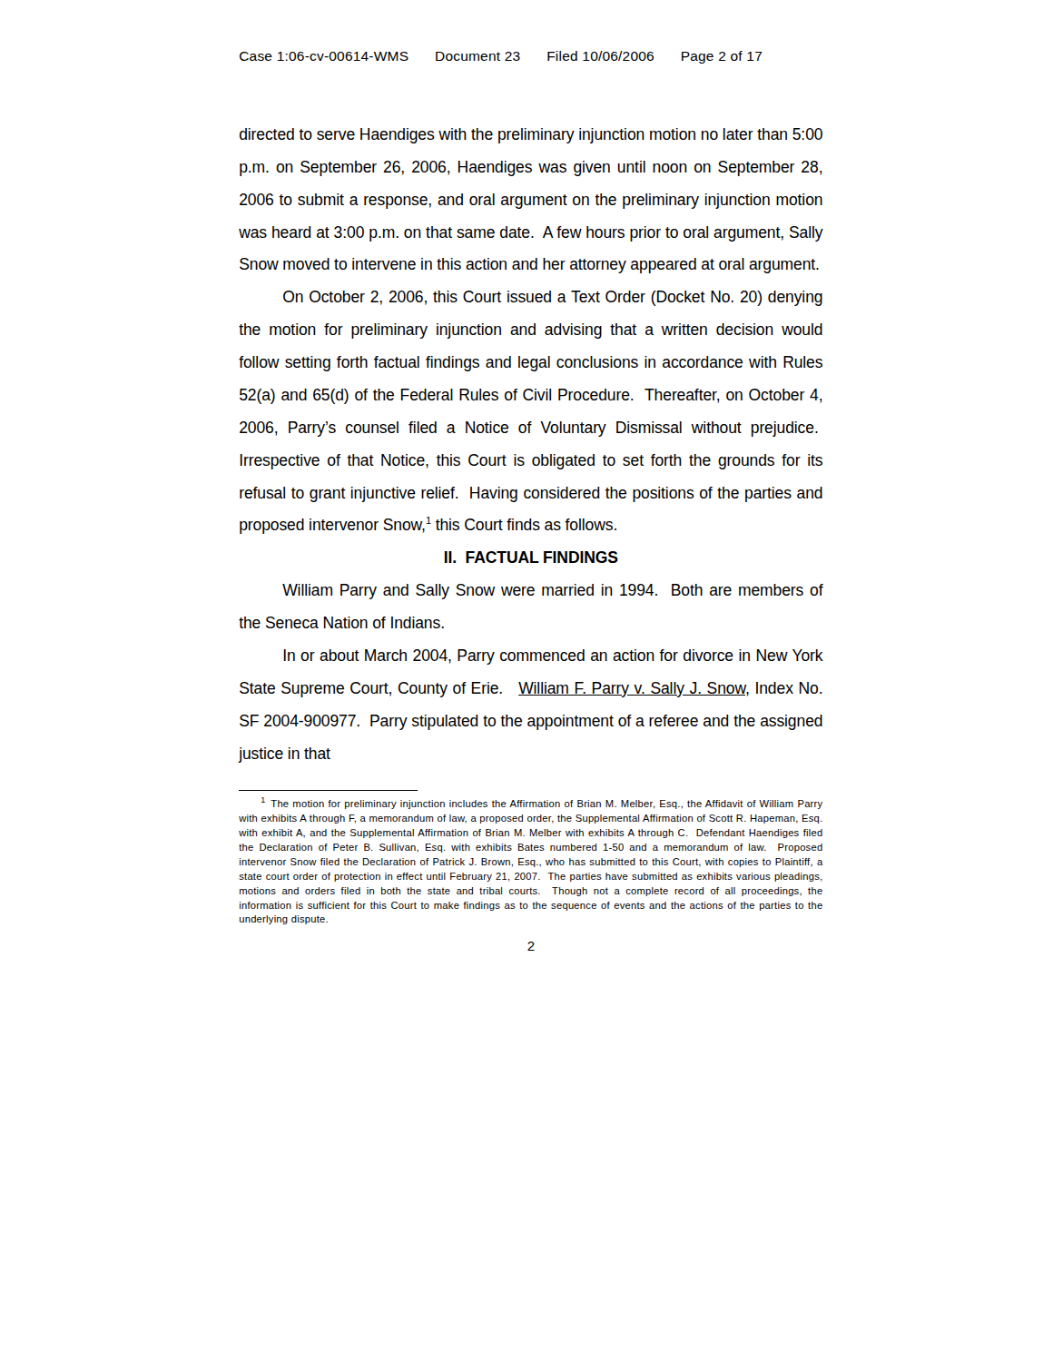Case 1:06-cv-00614-WMS Document 23 Filed 10/06/2006 Page 2 of 17
directed to serve Haendiges with the preliminary injunction motion no later than 5:00 p.m. on September 26, 2006, Haendiges was given until noon on September 28, 2006 to submit a response, and oral argument on the preliminary injunction motion was heard at 3:00 p.m. on that same date. A few hours prior to oral argument, Sally Snow moved to intervene in this action and her attorney appeared at oral argument.
On October 2, 2006, this Court issued a Text Order (Docket No. 20) denying the motion for preliminary injunction and advising that a written decision would follow setting forth factual findings and legal conclusions in accordance with Rules 52(a) and 65(d) of the Federal Rules of Civil Procedure. Thereafter, on October 4, 2006, Parry’s counsel filed a Notice of Voluntary Dismissal without prejudice. Irrespective of that Notice, this Court is obligated to set forth the grounds for its refusal to grant injunctive relief. Having considered the positions of the parties and proposed intervenor Snow,1 this Court finds as follows.
II. FACTUAL FINDINGS
William Parry and Sally Snow were married in 1994. Both are members of the Seneca Nation of Indians.
In or about March 2004, Parry commenced an action for divorce in New York State Supreme Court, County of Erie. William F. Parry v. Sally J. Snow, Index No. SF 2004-900977. Parry stipulated to the appointment of a referee and the assigned justice in that
1 The motion for preliminary injunction includes the Affirmation of Brian M. Melber, Esq., the Affidavit of William Parry with exhibits A through F, a memorandum of law, a proposed order, the Supplemental Affirmation of Scott R. Hapeman, Esq. with exhibit A, and the Supplemental Affirmation of Brian M. Melber with exhibits A through C. Defendant Haendiges filed the Declaration of Peter B. Sullivan, Esq. with exhibits Bates numbered 1-50 and a memorandum of law. Proposed intervenor Snow filed the Declaration of Patrick J. Brown, Esq., who has submitted to this Court, with copies to Plaintiff, a state court order of protection in effect until February 21, 2007. The parties have submitted as exhibits various pleadings, motions and orders filed in both the state and tribal courts. Though not a complete record of all proceedings, the information is sufficient for this Court to make findings as to the sequence of events and the actions of the parties to the underlying dispute.
2